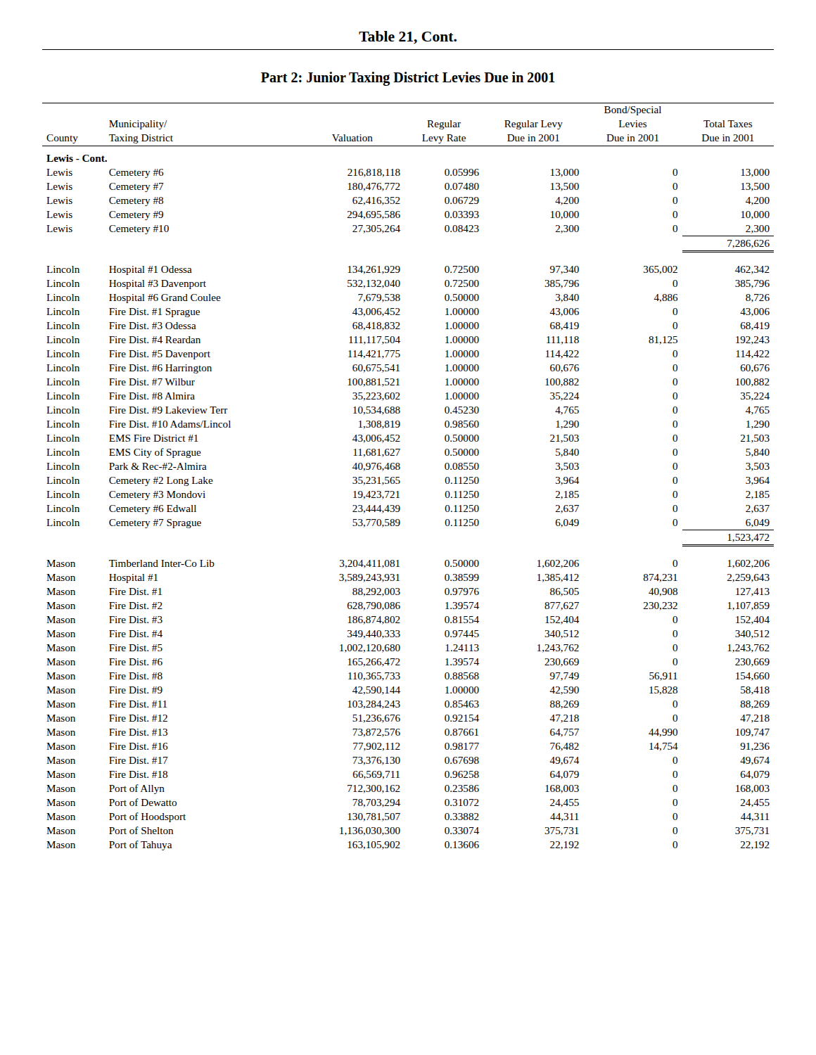Table 21, Cont.
Part 2: Junior Taxing District Levies Due in 2001
| | | | | | Bond/Special | |
| --- | --- | --- | --- | --- | --- | --- |
| | Municipality/ | | Regular | Regular Levy | Levies | Total Taxes |
| County | Taxing District | Valuation | Levy Rate | Due in 2001 | Due in 2001 | Due in 2001 |
| Lewis - Cont. |
| Lewis | Cemetery #6 | 216,818,118 | 0.05996 | 13,000 | 0 | 13,000 |
| Lewis | Cemetery #7 | 180,476,772 | 0.07480 | 13,500 | 0 | 13,500 |
| Lewis | Cemetery #8 | 62,416,352 | 0.06729 | 4,200 | 0 | 4,200 |
| Lewis | Cemetery #9 | 294,695,586 | 0.03393 | 10,000 | 0 | 10,000 |
| Lewis | Cemetery #10 | 27,305,264 | 0.08423 | 2,300 | 0 | 2,300 |
| | 7,286,626 |
| Lincoln | Hospital #1 Odessa | 134,261,929 | 0.72500 | 97,340 | 365,002 | 462,342 |
| Lincoln | Hospital #3 Davenport | 532,132,040 | 0.72500 | 385,796 | 0 | 385,796 |
| Lincoln | Hospital #6 Grand Coulee | 7,679,538 | 0.50000 | 3,840 | 4,886 | 8,726 |
| Lincoln | Fire Dist. #1 Sprague | 43,006,452 | 1.00000 | 43,006 | 0 | 43,006 |
| Lincoln | Fire Dist. #3 Odessa | 68,418,832 | 1.00000 | 68,419 | 0 | 68,419 |
| Lincoln | Fire Dist. #4 Reardan | 111,117,504 | 1.00000 | 111,118 | 81,125 | 192,243 |
| Lincoln | Fire Dist. #5 Davenport | 114,421,775 | 1.00000 | 114,422 | 0 | 114,422 |
| Lincoln | Fire Dist. #6 Harrington | 60,675,541 | 1.00000 | 60,676 | 0 | 60,676 |
| Lincoln | Fire Dist. #7 Wilbur | 100,881,521 | 1.00000 | 100,882 | 0 | 100,882 |
| Lincoln | Fire Dist. #8 Almira | 35,223,602 | 1.00000 | 35,224 | 0 | 35,224 |
| Lincoln | Fire Dist. #9 Lakeview Terr | 10,534,688 | 0.45230 | 4,765 | 0 | 4,765 |
| Lincoln | Fire Dist. #10 Adams/Lincol | 1,308,819 | 0.98560 | 1,290 | 0 | 1,290 |
| Lincoln | EMS Fire District #1 | 43,006,452 | 0.50000 | 21,503 | 0 | 21,503 |
| Lincoln | EMS City of Sprague | 11,681,627 | 0.50000 | 5,840 | 0 | 5,840 |
| Lincoln | Park & Rec-#2-Almira | 40,976,468 | 0.08550 | 3,503 | 0 | 3,503 |
| Lincoln | Cemetery #2 Long Lake | 35,231,565 | 0.11250 | 3,964 | 0 | 3,964 |
| Lincoln | Cemetery #3 Mondovi | 19,423,721 | 0.11250 | 2,185 | 0 | 2,185 |
| Lincoln | Cemetery #6 Edwall | 23,444,439 | 0.11250 | 2,637 | 0 | 2,637 |
| Lincoln | Cemetery #7 Sprague | 53,770,589 | 0.11250 | 6,049 | 0 | 6,049 |
| | 1,523,472 |
| Mason | Timberland Inter-Co Lib | 3,204,411,081 | 0.50000 | 1,602,206 | 0 | 1,602,206 |
| Mason | Hospital #1 | 3,589,243,931 | 0.38599 | 1,385,412 | 874,231 | 2,259,643 |
| Mason | Fire Dist. #1 | 88,292,003 | 0.97976 | 86,505 | 40,908 | 127,413 |
| Mason | Fire Dist. #2 | 628,790,086 | 1.39574 | 877,627 | 230,232 | 1,107,859 |
| Mason | Fire Dist. #3 | 186,874,802 | 0.81554 | 152,404 | 0 | 152,404 |
| Mason | Fire Dist. #4 | 349,440,333 | 0.97445 | 340,512 | 0 | 340,512 |
| Mason | Fire Dist. #5 | 1,002,120,680 | 1.24113 | 1,243,762 | 0 | 1,243,762 |
| Mason | Fire Dist. #6 | 165,266,472 | 1.39574 | 230,669 | 0 | 230,669 |
| Mason | Fire Dist. #8 | 110,365,733 | 0.88568 | 97,749 | 56,911 | 154,660 |
| Mason | Fire Dist. #9 | 42,590,144 | 1.00000 | 42,590 | 15,828 | 58,418 |
| Mason | Fire Dist. #11 | 103,284,243 | 0.85463 | 88,269 | 0 | 88,269 |
| Mason | Fire Dist. #12 | 51,236,676 | 0.92154 | 47,218 | 0 | 47,218 |
| Mason | Fire Dist. #13 | 73,872,576 | 0.87661 | 64,757 | 44,990 | 109,747 |
| Mason | Fire Dist. #16 | 77,902,112 | 0.98177 | 76,482 | 14,754 | 91,236 |
| Mason | Fire Dist. #17 | 73,376,130 | 0.67698 | 49,674 | 0 | 49,674 |
| Mason | Fire Dist. #18 | 66,569,711 | 0.96258 | 64,079 | 0 | 64,079 |
| Mason | Port of Allyn | 712,300,162 | 0.23586 | 168,003 | 0 | 168,003 |
| Mason | Port of Dewatto | 78,703,294 | 0.31072 | 24,455 | 0 | 24,455 |
| Mason | Port of Hoodsport | 130,781,507 | 0.33882 | 44,311 | 0 | 44,311 |
| Mason | Port of Shelton | 1,136,030,300 | 0.33074 | 375,731 | 0 | 375,731 |
| Mason | Port of Tahuya | 163,105,902 | 0.13606 | 22,192 | 0 | 22,192 |